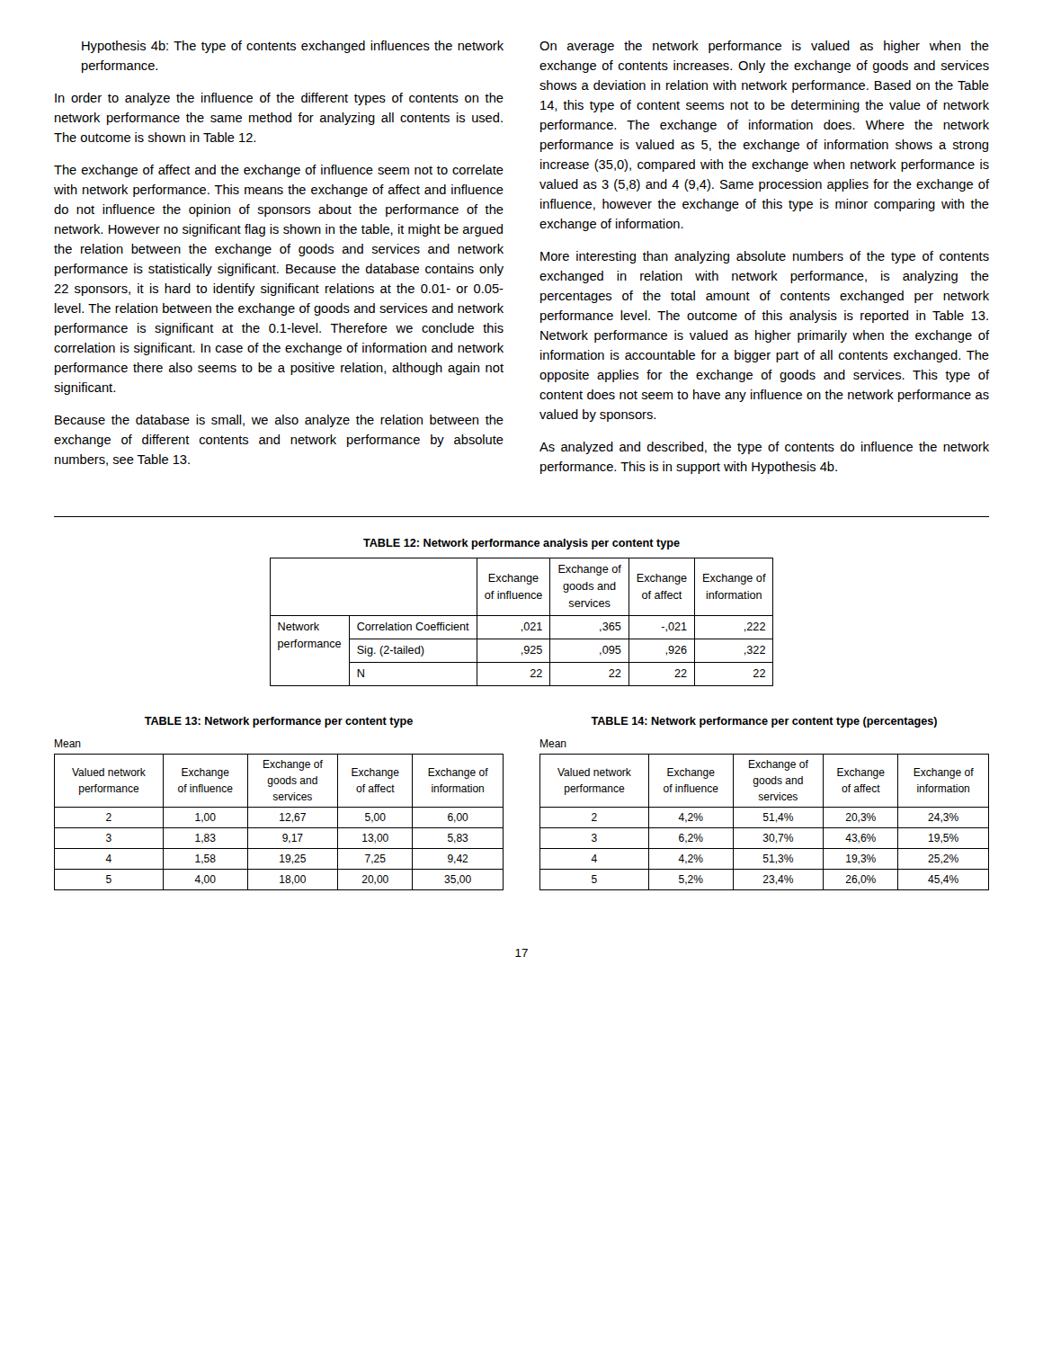Hypothesis 4b: The type of contents exchanged influences the network performance.
In order to analyze the influence of the different types of contents on the network performance the same method for analyzing all contents is used. The outcome is shown in Table 12.
The exchange of affect and the exchange of influence seem not to correlate with network performance. This means the exchange of affect and influence do not influence the opinion of sponsors about the performance of the network. However no significant flag is shown in the table, it might be argued the relation between the exchange of goods and services and network performance is statistically significant. Because the database contains only 22 sponsors, it is hard to identify significant relations at the 0.01- or 0.05-level. The relation between the exchange of goods and services and network performance is significant at the 0.1-level. Therefore we conclude this correlation is significant. In case of the exchange of information and network performance there also seems to be a positive relation, although again not significant.
Because the database is small, we also analyze the relation between the exchange of different contents and network performance by absolute numbers, see Table 13.
On average the network performance is valued as higher when the exchange of contents increases. Only the exchange of goods and services shows a deviation in relation with network performance. Based on the Table 14, this type of content seems not to be determining the value of network performance. The exchange of information does. Where the network performance is valued as 5, the exchange of information shows a strong increase (35,0), compared with the exchange when network performance is valued as 3 (5,8) and 4 (9,4). Same procession applies for the exchange of influence, however the exchange of this type is minor comparing with the exchange of information.
More interesting than analyzing absolute numbers of the type of contents exchanged in relation with network performance, is analyzing the percentages of the total amount of contents exchanged per network performance level. The outcome of this analysis is reported in Table 13. Network performance is valued as higher primarily when the exchange of information is accountable for a bigger part of all contents exchanged. The opposite applies for the exchange of goods and services. This type of content does not seem to have any influence on the network performance as valued by sponsors.
As analyzed and described, the type of contents do influence the network performance. This is in support with Hypothesis 4b.
TABLE 12: Network performance analysis per content type
| | | Exchange of influence | Exchange of goods and services | Exchange of affect | Exchange of information |
| --- | --- | --- | --- | --- | --- |
| Network performance | Correlation Coefficient | ,021 | ,365 | -,021 | ,222 |
| Sig. (2-tailed) | ,925 | ,095 | ,926 | ,322 |
| N | 22 | 22 | 22 | 22 |
TABLE 13: Network performance per content type
Mean
| Valued network performance | Exchange of influence | Exchange of goods and services | Exchange of affect | Exchange of information |
| --- | --- | --- | --- | --- |
| 2 | 1,00 | 12,67 | 5,00 | 6,00 |
| 3 | 1,83 | 9,17 | 13,00 | 5,83 |
| 4 | 1,58 | 19,25 | 7,25 | 9,42 |
| 5 | 4,00 | 18,00 | 20,00 | 35,00 |
TABLE 14: Network performance per content type (percentages)
Mean
| Valued network performance | Exchange of influence | Exchange of goods and services | Exchange of affect | Exchange of information |
| --- | --- | --- | --- | --- |
| 2 | 4,2% | 51,4% | 20,3% | 24,3% |
| 3 | 6,2% | 30,7% | 43,6% | 19,5% |
| 4 | 4,2% | 51,3% | 19,3% | 25,2% |
| 5 | 5,2% | 23,4% | 26,0% | 45,4% |
17